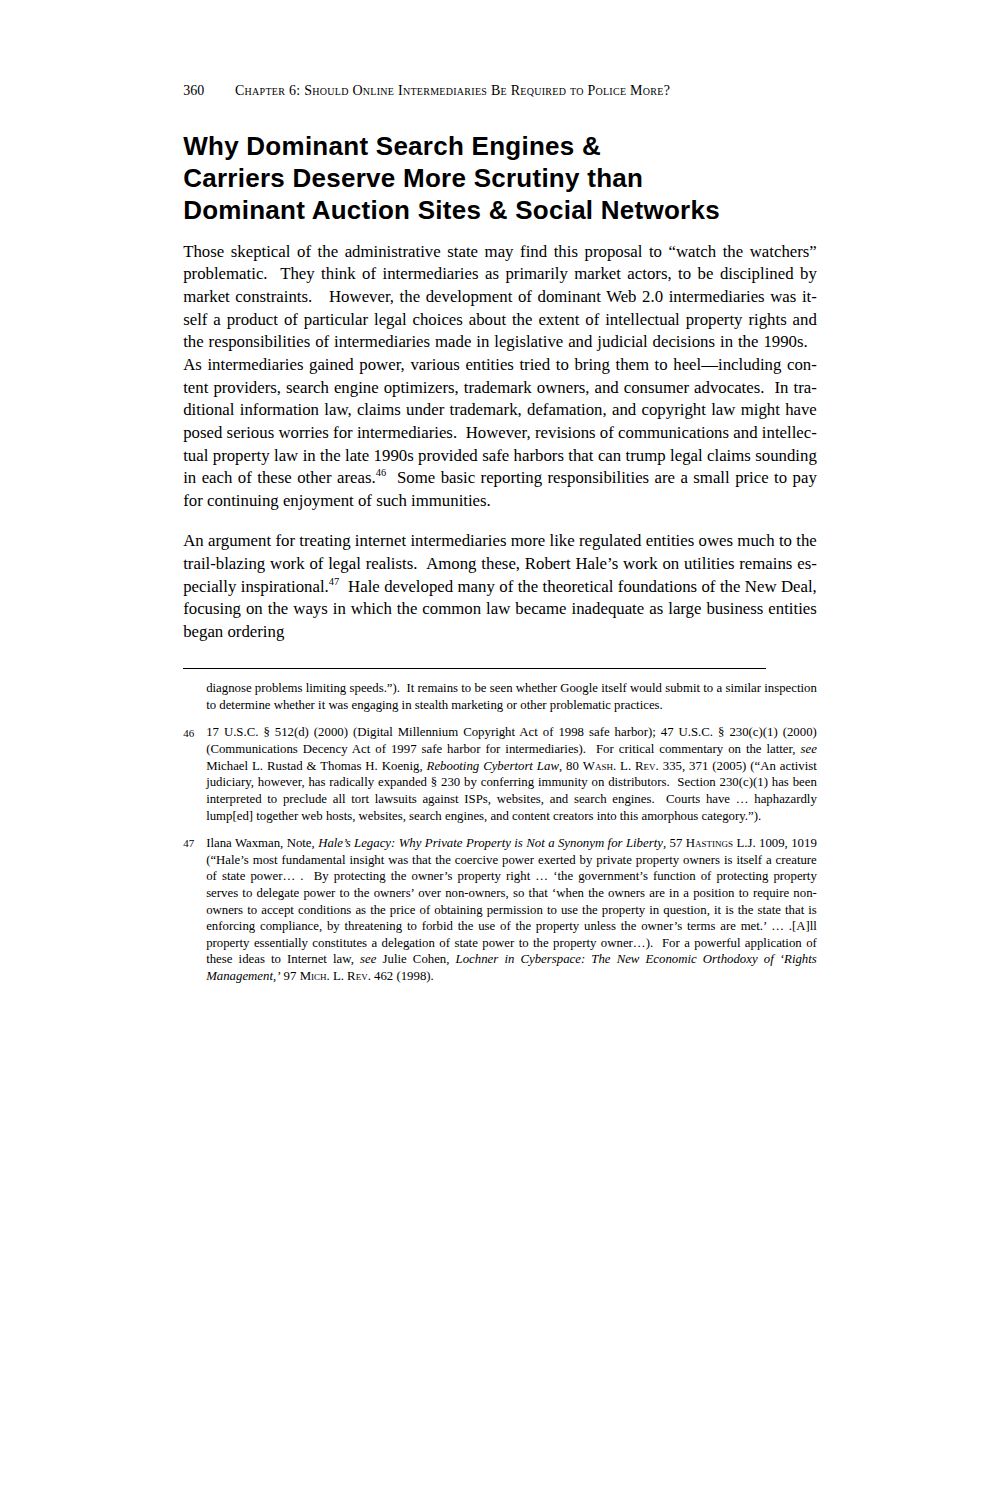360 Chapter 6: Should Online Intermediaries Be Required to Police More?
Why Dominant Search Engines &
Carriers Deserve More Scrutiny than
Dominant Auction Sites & Social Networks
Those skeptical of the administrative state may find this proposal to “watch the watchers” problematic. They think of intermediaries as primarily market actors, to be disciplined by market constraints. However, the development of dominant Web 2.0 intermediaries was itself a product of particular legal choices about the extent of intellectual property rights and the responsibilities of intermediaries made in legislative and judicial decisions in the 1990s. As intermediaries gained power, various entities tried to bring them to heel—including content providers, search engine optimizers, trademark owners, and consumer advocates. In traditional information law, claims under trademark, defamation, and copyright law might have posed serious worries for intermediaries. However, revisions of communications and intellectual property law in the late 1990s provided safe harbors that can trump legal claims sounding in each of these other areas.46 Some basic reporting responsibilities are a small price to pay for continuing enjoyment of such immunities.
An argument for treating internet intermediaries more like regulated entities owes much to the trail-blazing work of legal realists. Among these, Robert Hale’s work on utilities remains especially inspirational.47 Hale developed many of the theoretical foundations of the New Deal, focusing on the ways in which the common law became inadequate as large business entities began ordering
diagnose problems limiting speeds.”). It remains to be seen whether Google itself would submit to a similar inspection to determine whether it was engaging in stealth marketing or other problematic practices.
46
17 U.S.C. § 512(d) (2000) (Digital Millennium Copyright Act of 1998 safe harbor); 47 U.S.C. § 230(c)(1) (2000) (Communications Decency Act of 1997 safe harbor for intermediaries). For critical commentary on the latter, see Michael L. Rustad & Thomas H. Koenig, Rebooting Cybertort Law, 80 Wash. L. Rev. 335, 371 (2005) (“An activist judiciary, however, has radically expanded § 230 by conferring immunity on distributors. Section 230(c)(1) has been interpreted to preclude all tort lawsuits against ISPs, websites, and search engines. Courts have … haphazardly lump[ed] together web hosts, websites, search engines, and content creators into this amorphous category.”).
47
Ilana Waxman, Note, Hale’s Legacy: Why Private Property is Not a Synonym for Liberty, 57 Hastings L.J. 1009, 1019 (“Hale’s most fundamental insight was that the coercive power exerted by private property owners is itself a creature of state power… . By protecting the owner’s property right … ‘the government’s function of protecting property serves to delegate power to the owners’ over non-owners, so that ‘when the owners are in a position to require non-owners to accept conditions as the price of obtaining permission to use the property in question, it is the state that is enforcing compliance, by threatening to forbid the use of the property unless the owner’s terms are met.’ … .[A]ll property essentially constitutes a delegation of state power to the property owner…). For a powerful application of these ideas to Internet law, see Julie Cohen, Lochner in Cyberspace: The New Economic Orthodoxy of ‘Rights Management,’ 97 Mich. L. Rev. 462 (1998).